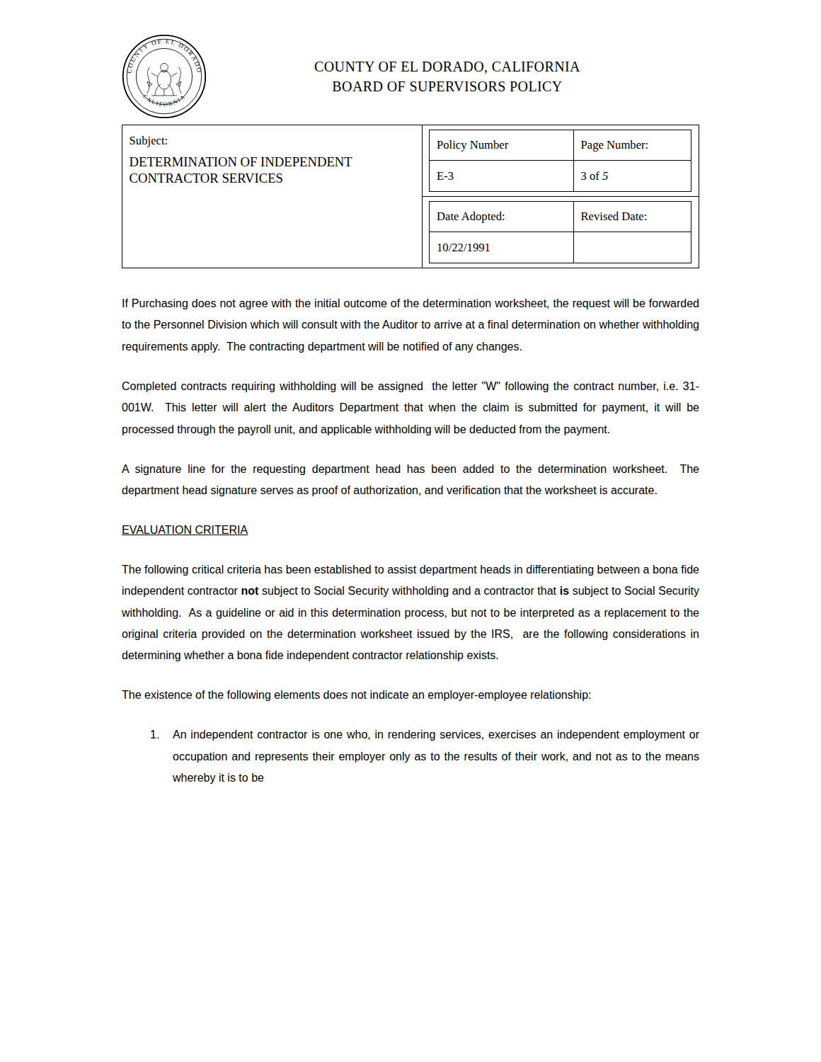COUNTY OF EL DORADO CALIFORNIA
COUNTY OF EL DORADO, CALIFORNIA
BOARD OF SUPERVISORS POLICY
| Subject: DETERMINATION OF INDEPENDENT CONTRACTOR SERVICES | / Policy Number / Page Number: / / E-3 / 3 of 5 / |
| / Date Adopted: / Revised Date: / / 10/22/1991 / / |
If Purchasing does not agree with the initial outcome of the determination worksheet, the request will be forwarded to the Personnel Division which will consult with the Auditor to arrive at a final determination on whether withholding requirements apply. The contracting department will be notified of any changes.
Completed contracts requiring withholding will be assigned the letter "W" following the contract number, i.e. 31-001W. This letter will alert the Auditors Department that when the claim is submitted for payment, it will be processed through the payroll unit, and applicable withholding will be deducted from the payment.
A signature line for the requesting department head has been added to the determination worksheet. The department head signature serves as proof of authorization, and verification that the worksheet is accurate.
EVALUATION CRITERIA
The following critical criteria has been established to assist department heads in differentiating between a bona fide independent contractor not subject to Social Security withholding and a contractor that is subject to Social Security withholding. As a guideline or aid in this determination process, but not to be interpreted as a replacement to the original criteria provided on the determination worksheet issued by the IRS, are the following considerations in determining whether a bona fide independent contractor relationship exists.
The existence of the following elements does not indicate an employer-employee relationship:
An independent contractor is one who, in rendering services, exercises an independent employment or occupation and represents their employer only as to the results of their work, and not as to the means whereby it is to be